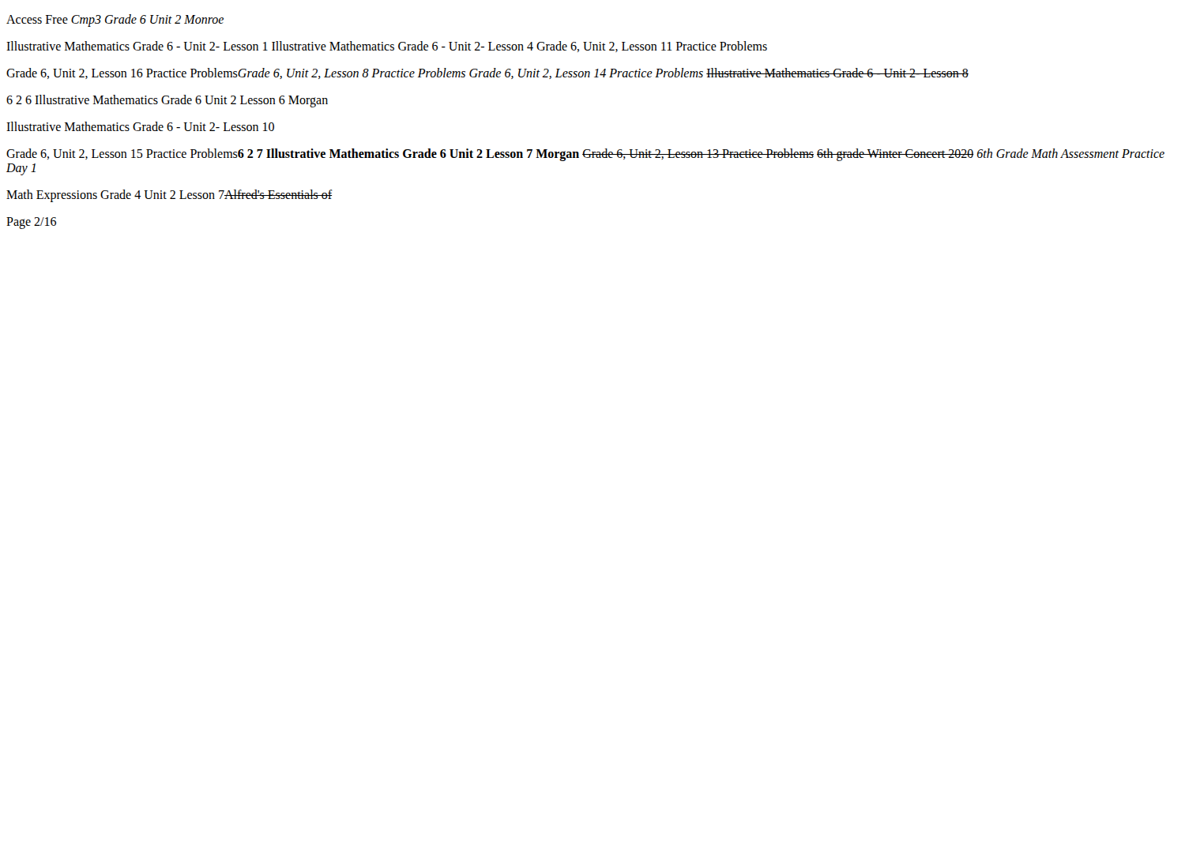Access Free Cmp3 Grade 6 Unit 2 Monroe
Illustrative Mathematics Grade 6 - Unit 2- Lesson 1 Illustrative Mathematics Grade 6 - Unit 2- Lesson 4 Grade 6, Unit 2, Lesson 11 Practice Problems
Grade 6, Unit 2, Lesson 16 Practice ProblemsGrade 6, Unit 2, Lesson 8 Practice Problems Grade 6, Unit 2, Lesson 14 Practice Problems Illustrative Mathematics Grade 6 - Unit 2- Lesson 8
6 2 6 Illustrative Mathematics Grade 6 Unit 2 Lesson 6 Morgan
Illustrative Mathematics Grade 6 - Unit 2- Lesson 10
Grade 6, Unit 2, Lesson 15 Practice Problems6 2 7 Illustrative Mathematics Grade 6 Unit 2 Lesson 7 Morgan Grade 6, Unit 2, Lesson 13 Practice Problems 6th grade Winter Concert 2020 6th Grade Math Assessment Practice Day 1
Math Expressions Grade 4 Unit 2 Lesson 7Alfred's Essentials of
Page 2/16